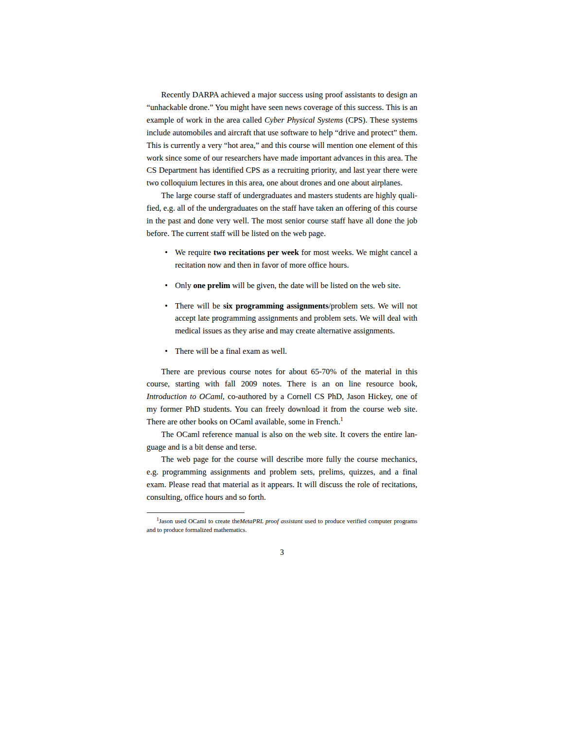Recently DARPA achieved a major success using proof assistants to design an “unhackable drone.” You might have seen news coverage of this success. This is an example of work in the area called Cyber Physical Systems (CPS). These systems include automobiles and aircraft that use software to help “drive and protect” them. This is currently a very “hot area,” and this course will mention one element of this work since some of our researchers have made important advances in this area. The CS Department has identified CPS as a recruiting priority, and last year there were two colloquium lectures in this area, one about drones and one about airplanes.
The large course staff of undergraduates and masters students are highly qualified, e.g. all of the undergraduates on the staff have taken an offering of this course in the past and done very well. The most senior course staff have all done the job before. The current staff will be listed on the web page.
We require two recitations per week for most weeks. We might cancel a recitation now and then in favor of more office hours.
Only one prelim will be given, the date will be listed on the web site.
There will be six programming assignments/problem sets. We will not accept late programming assignments and problem sets. We will deal with medical issues as they arise and may create alternative assignments.
There will be a final exam as well.
There are previous course notes for about 65-70% of the material in this course, starting with fall 2009 notes. There is an on line resource book, Introduction to OCaml, co-authored by a Cornell CS PhD, Jason Hickey, one of my former PhD students. You can freely download it from the course web site. There are other books on OCaml available, some in French.1
The OCaml reference manual is also on the web site. It covers the entire language and is a bit dense and terse.
The web page for the course will describe more fully the course mechanics, e.g. programming assignments and problem sets, prelims, quizzes, and a final exam. Please read that material as it appears. It will discuss the role of recitations, consulting, office hours and so forth.
1Jason used OCaml to create theMetaPRL proof assistant used to produce verified computer programs and to produce formalized mathematics.
3